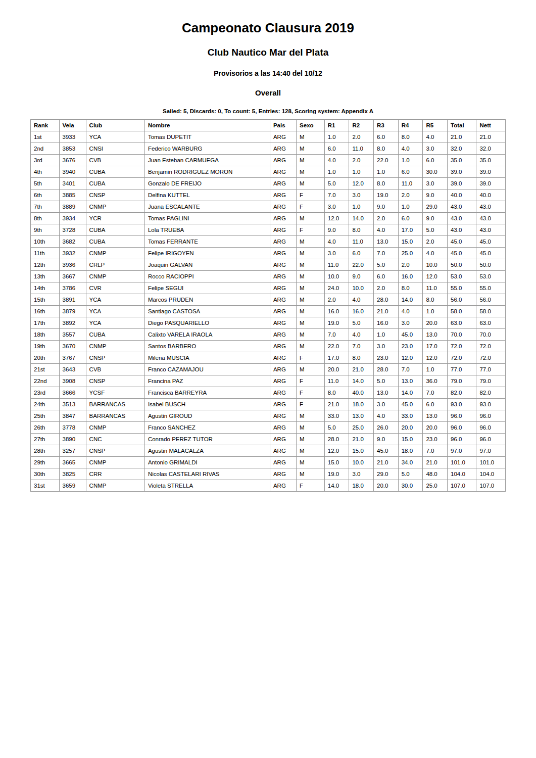Campeonato Clausura 2019
Club Nautico Mar del Plata
Provisorios a las 14:40 del 10/12
Overall
Sailed: 5, Discards: 0, To count: 5, Entries: 128, Scoring system: Appendix A
| Rank | Vela | Club | Nombre | Pais | Sexo | R1 | R2 | R3 | R4 | R5 | Total | Nett |
| --- | --- | --- | --- | --- | --- | --- | --- | --- | --- | --- | --- | --- |
| 1st | 3933 | YCA | Tomas DUPETIT | ARG | M | 1.0 | 2.0 | 6.0 | 8.0 | 4.0 | 21.0 | 21.0 |
| 2nd | 3853 | CNSI | Federico WARBURG | ARG | M | 6.0 | 11.0 | 8.0 | 4.0 | 3.0 | 32.0 | 32.0 |
| 3rd | 3676 | CVB | Juan Esteban CARMUEGA | ARG | M | 4.0 | 2.0 | 22.0 | 1.0 | 6.0 | 35.0 | 35.0 |
| 4th | 3940 | CUBA | Benjamin RODRIGUEZ MORON | ARG | M | 1.0 | 1.0 | 1.0 | 6.0 | 30.0 | 39.0 | 39.0 |
| 5th | 3401 | CUBA | Gonzalo DE FREIJO | ARG | M | 5.0 | 12.0 | 8.0 | 11.0 | 3.0 | 39.0 | 39.0 |
| 6th | 3885 | CNSP | Delfina KUTTEL | ARG | F | 7.0 | 3.0 | 19.0 | 2.0 | 9.0 | 40.0 | 40.0 |
| 7th | 3889 | CNMP | Juana ESCALANTE | ARG | F | 3.0 | 1.0 | 9.0 | 1.0 | 29.0 | 43.0 | 43.0 |
| 8th | 3934 | YCR | Tomas PAGLINI | ARG | M | 12.0 | 14.0 | 2.0 | 6.0 | 9.0 | 43.0 | 43.0 |
| 9th | 3728 | CUBA | Lola TRUEBA | ARG | F | 9.0 | 8.0 | 4.0 | 17.0 | 5.0 | 43.0 | 43.0 |
| 10th | 3682 | CUBA | Tomas FERRANTE | ARG | M | 4.0 | 11.0 | 13.0 | 15.0 | 2.0 | 45.0 | 45.0 |
| 11th | 3932 | CNMP | Felipe IRIGOYEN | ARG | M | 3.0 | 6.0 | 7.0 | 25.0 | 4.0 | 45.0 | 45.0 |
| 12th | 3936 | CRLP | Joaquin GALVAN | ARG | M | 11.0 | 22.0 | 5.0 | 2.0 | 10.0 | 50.0 | 50.0 |
| 13th | 3667 | CNMP | Rocco RACIOPPI | ARG | M | 10.0 | 9.0 | 6.0 | 16.0 | 12.0 | 53.0 | 53.0 |
| 14th | 3786 | CVR | Felipe SEGUI | ARG | M | 24.0 | 10.0 | 2.0 | 8.0 | 11.0 | 55.0 | 55.0 |
| 15th | 3891 | YCA | Marcos PRUDEN | ARG | M | 2.0 | 4.0 | 28.0 | 14.0 | 8.0 | 56.0 | 56.0 |
| 16th | 3879 | YCA | Santiago CASTOSA | ARG | M | 16.0 | 16.0 | 21.0 | 4.0 | 1.0 | 58.0 | 58.0 |
| 17th | 3892 | YCA | Diego PASQUARIELLO | ARG | M | 19.0 | 5.0 | 16.0 | 3.0 | 20.0 | 63.0 | 63.0 |
| 18th | 3557 | CUBA | Calixto VARELA IRAOLA | ARG | M | 7.0 | 4.0 | 1.0 | 45.0 | 13.0 | 70.0 | 70.0 |
| 19th | 3670 | CNMP | Santos BARBERO | ARG | M | 22.0 | 7.0 | 3.0 | 23.0 | 17.0 | 72.0 | 72.0 |
| 20th | 3767 | CNSP | Milena MUSCIA | ARG | F | 17.0 | 8.0 | 23.0 | 12.0 | 12.0 | 72.0 | 72.0 |
| 21st | 3643 | CVB | Franco CAZAMAJOU | ARG | M | 20.0 | 21.0 | 28.0 | 7.0 | 1.0 | 77.0 | 77.0 |
| 22nd | 3908 | CNSP | Francina PAZ | ARG | F | 11.0 | 14.0 | 5.0 | 13.0 | 36.0 | 79.0 | 79.0 |
| 23rd | 3666 | YCSF | Francisca BARREYRA | ARG | F | 8.0 | 40.0 | 13.0 | 14.0 | 7.0 | 82.0 | 82.0 |
| 24th | 3513 | BARRANCAS | Isabel BUSCH | ARG | F | 21.0 | 18.0 | 3.0 | 45.0 | 6.0 | 93.0 | 93.0 |
| 25th | 3847 | BARRANCAS | Agustin GIROUD | ARG | M | 33.0 | 13.0 | 4.0 | 33.0 | 13.0 | 96.0 | 96.0 |
| 26th | 3778 | CNMP | Franco SANCHEZ | ARG | M | 5.0 | 25.0 | 26.0 | 20.0 | 20.0 | 96.0 | 96.0 |
| 27th | 3890 | CNC | Conrado PEREZ TUTOR | ARG | M | 28.0 | 21.0 | 9.0 | 15.0 | 23.0 | 96.0 | 96.0 |
| 28th | 3257 | CNSP | Agustin MALACALZA | ARG | M | 12.0 | 15.0 | 45.0 | 18.0 | 7.0 | 97.0 | 97.0 |
| 29th | 3665 | CNMP | Antonio GRIMALDI | ARG | M | 15.0 | 10.0 | 21.0 | 34.0 | 21.0 | 101.0 | 101.0 |
| 30th | 3825 | CRR | Nicolas CASTELARI RIVAS | ARG | M | 19.0 | 3.0 | 29.0 | 5.0 | 48.0 | 104.0 | 104.0 |
| 31st | 3659 | CNMP | Violeta STRELLA | ARG | F | 14.0 | 18.0 | 20.0 | 30.0 | 25.0 | 107.0 | 107.0 |